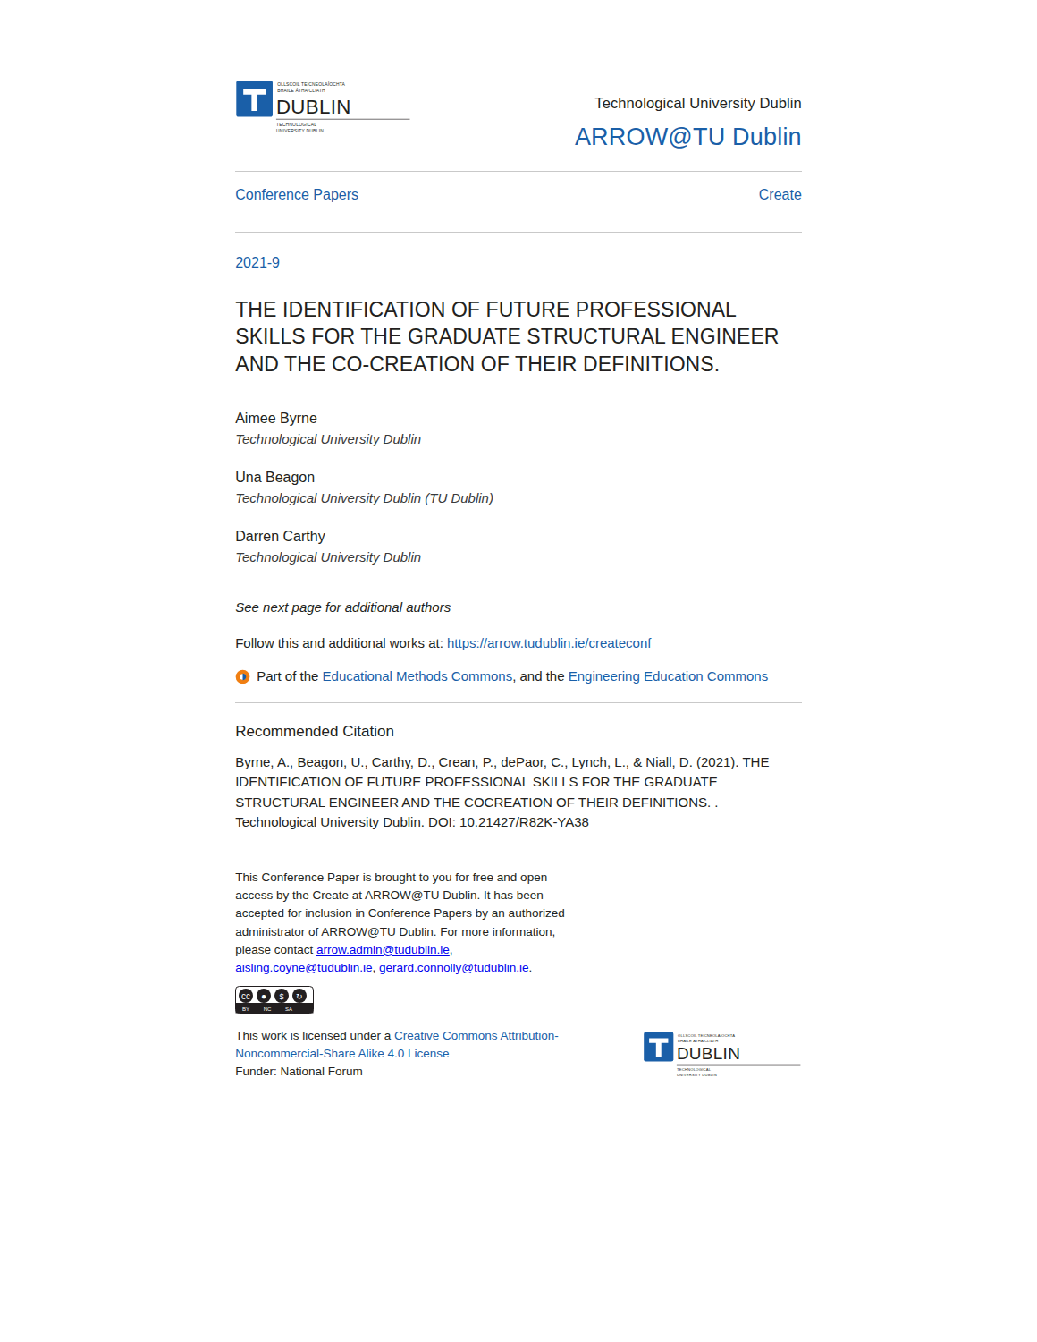OLLSCOIL TEICNEOLAÍOCHTA BHAILE ÁTHA CLIATH DUBLIN TECHNOLOGICAL UNIVERSITY DUBLIN
Technological University Dublin
ARROW@TU Dublin
Conference Papers
Create
2021-9
THE IDENTIFICATION OF FUTURE PROFESSIONAL SKILLS FOR THE GRADUATE STRUCTURAL ENGINEER AND THE CO-CREATION OF THEIR DEFINITIONS.
Aimee Byrne
Technological University Dublin
Una Beagon
Technological University Dublin (TU Dublin)
Darren Carthy
Technological University Dublin
See next page for additional authors
Follow this and additional works at: https://arrow.tudublin.ie/createconf
Part of the Educational Methods Commons, and the Engineering Education Commons
Recommended Citation
Byrne, A., Beagon, U., Carthy, D., Crean, P., dePaor, C., Lynch, L., & Niall, D. (2021). THE IDENTIFICATION OF FUTURE PROFESSIONAL SKILLS FOR THE GRADUATE STRUCTURAL ENGINEER AND THE COCREATION OF THEIR DEFINITIONS. . Technological University Dublin. DOI: 10.21427/R82K-YA38
This Conference Paper is brought to you for free and open access by the Create at ARROW@TU Dublin. It has been accepted for inclusion in Conference Papers by an authorized administrator of ARROW@TU Dublin. For more information, please contact arrow.admin@tudublin.ie, aisling.coyne@tudublin.ie, gerard.connolly@tudublin.ie.
cc ● $ ↻ BY NC SA
This work is licensed under a Creative Commons Attribution-Noncommercial-Share Alike 4.0 License
Funder: National Forum
OLLSCOIL TEICNEOLAÍOCHTA BHAILE ÁTHA CLIATH DUBLIN TECHNOLOGICAL UNIVERSITY DUBLIN